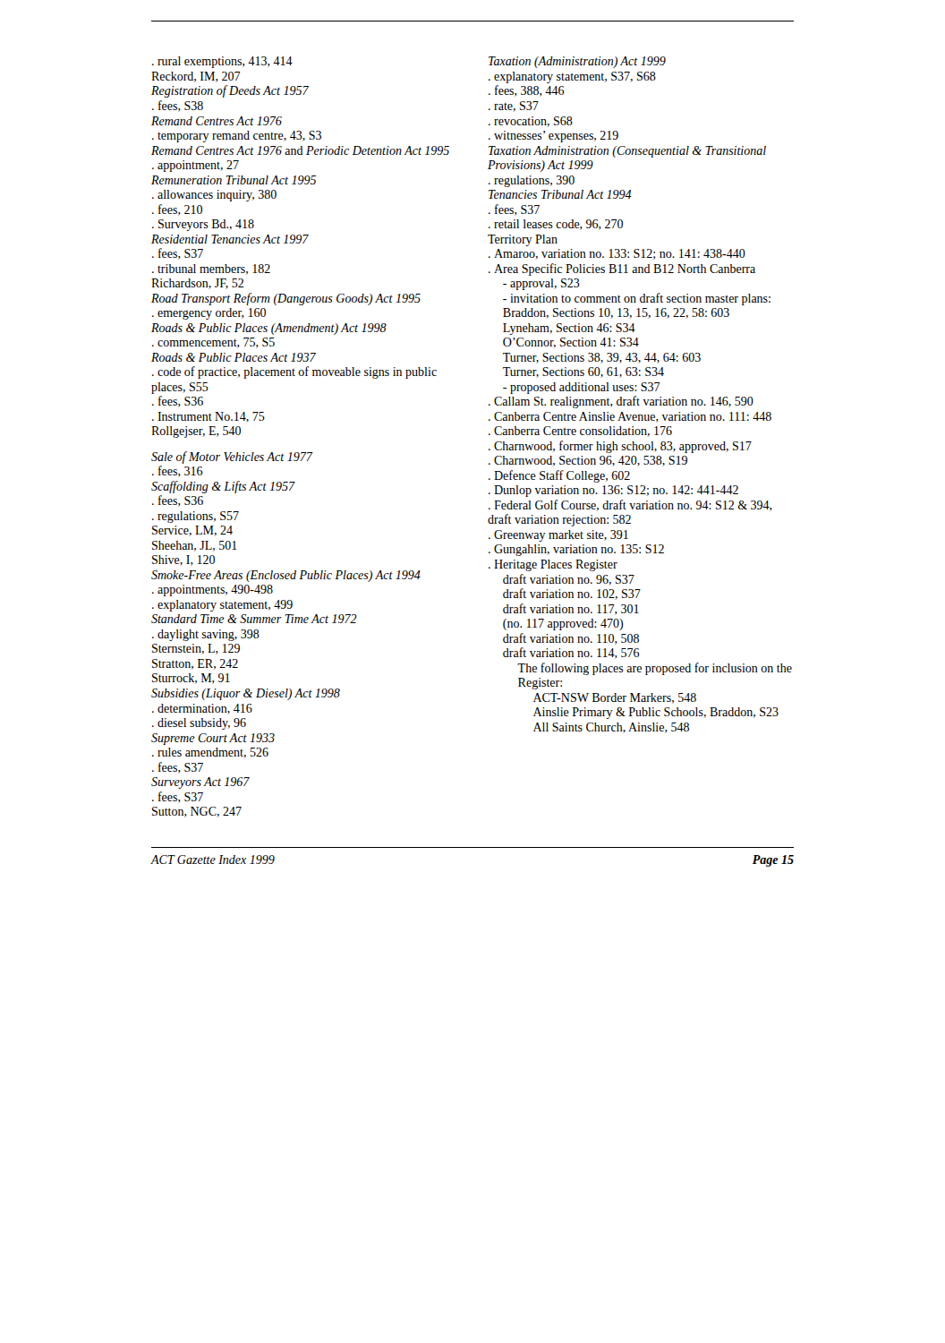rural exemptions, 413, 414
Reckord, IM, 207
Registration of Deeds Act 1957
fees, S38
Remand Centres Act 1976
temporary remand centre, 43, S3
Remand Centres Act 1976 and Periodic Detention Act 1995
appointment, 27
Remuneration Tribunal Act 1995
allowances inquiry, 380
fees, 210
Surveyors Bd., 418
Residential Tenancies Act 1997
fees, S37
tribunal members, 182
Richardson, JF, 52
Road Transport Reform (Dangerous Goods) Act 1995
emergency order, 160
Roads & Public Places (Amendment) Act 1998
commencement, 75, S5
Roads & Public Places Act 1937
code of practice, placement of moveable signs in public places, S55
fees, S36
Instrument No.14, 75
Rollgejser, E, 540
Sale of Motor Vehicles Act 1977
fees, 316
Scaffolding & Lifts Act 1957
fees, S36
regulations, S57
Service, LM, 24
Sheehan, JL, 501
Shive, I, 120
Smoke-Free Areas (Enclosed Public Places) Act 1994
appointments, 490-498
explanatory statement, 499
Standard Time & Summer Time Act 1972
daylight saving, 398
Sternstein, L, 129
Stratton, ER, 242
Sturrock, M, 91
Subsidies (Liquor & Diesel) Act 1998
determination, 416
diesel subsidy, 96
Supreme Court Act 1933
rules amendment, 526
fees, S37
Surveyors Act 1967
fees, S37
Sutton, NGC, 247
Taxation (Administration) Act 1999
explanatory statement, S37, S68
fees, 388, 446
rate, S37
revocation, S68
witnesses’ expenses, 219
Taxation Administration (Consequential & Transitional Provisions) Act 1999
regulations, 390
Tenancies Tribunal Act 1994
fees, S37
retail leases code, 96, 270
Territory Plan
Amaroo, variation no. 133: S12; no. 141: 438-440
Area Specific Policies B11 and B12 North Canberra
- approval, S23
- invitation to comment on draft section master plans:
Braddon, Sections 10, 13, 15, 16, 22, 58: 603
Lyneham, Section 46: S34
O’Connor, Section 41: S34
Turner, Sections 38, 39, 43, 44, 64: 603
Turner, Sections 60, 61, 63: S34
- proposed additional uses: S37
Callam St. realignment, draft variation no. 146, 590
Canberra Centre Ainslie Avenue, variation no. 111: 448
Canberra Centre consolidation, 176
Charnwood, former high school, 83, approved, S17
Charnwood, Section 96, 420, 538, S19
Defence Staff College, 602
Dunlop variation no. 136: S12; no. 142: 441-442
Federal Golf Course, draft variation no. 94: S12 & 394, draft variation rejection: 582
Greenway market site, 391
Gungahlin, variation no. 135: S12
Heritage Places Register
draft variation no. 96, S37
draft variation no. 102, S37
draft variation no. 117, 301
(no. 117 approved: 470)
draft variation no. 110, 508
draft variation no. 114, 576
The following places are proposed for inclusion on the Register:
ACT-NSW Border Markers, 548
Ainslie Primary & Public Schools, Braddon, S23
All Saints Church, Ainslie, 548
ACT Gazette Index 1999 Page 15